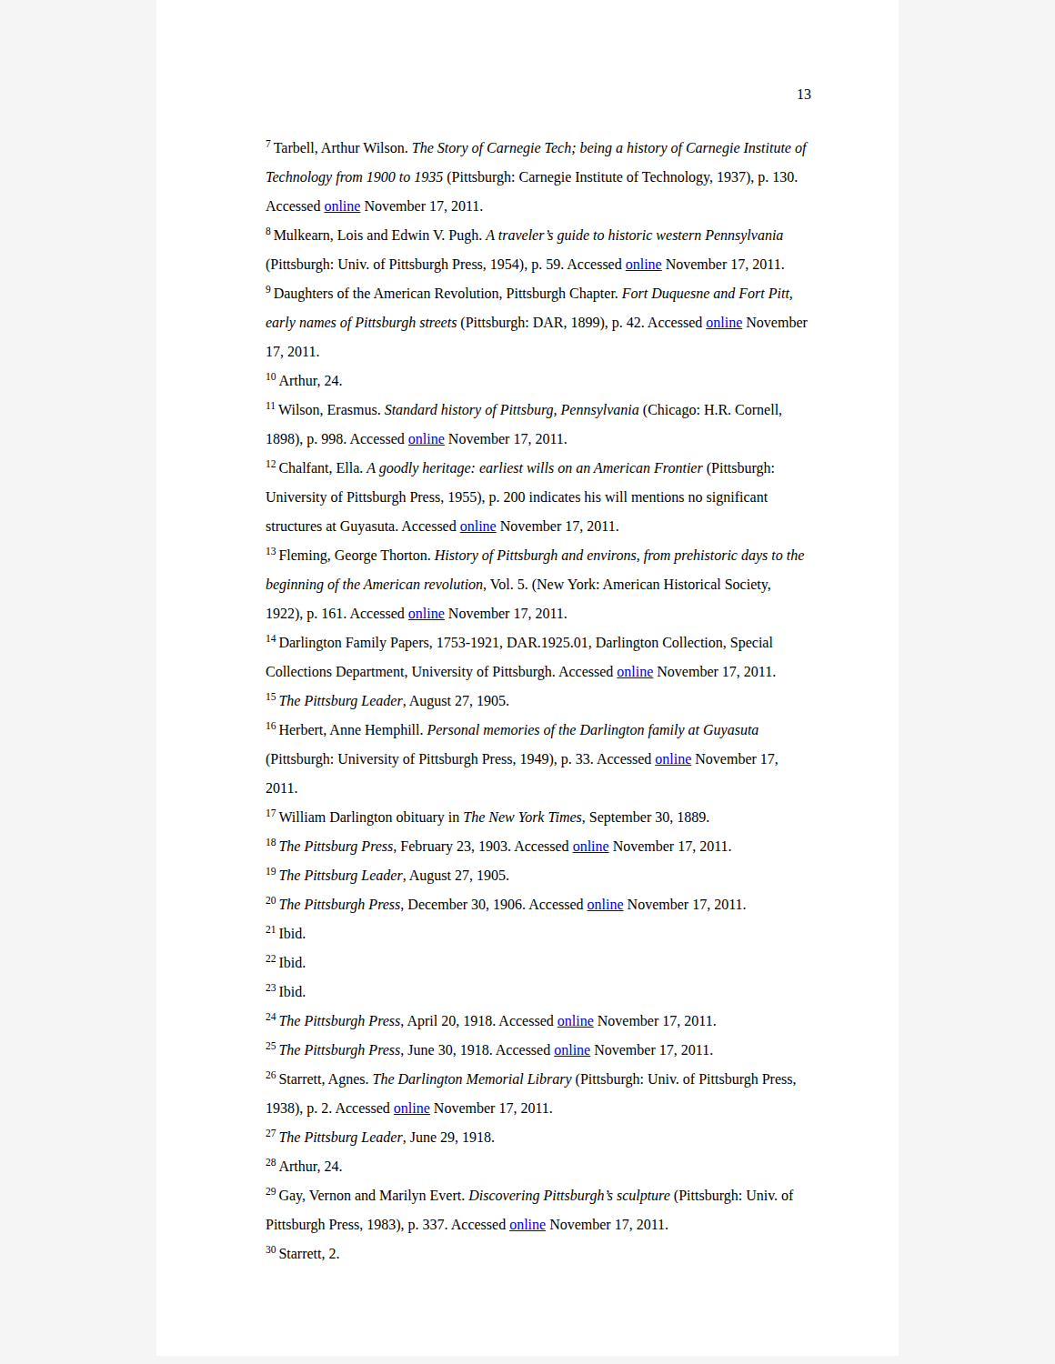13
Tarbell, Arthur Wilson. The Story of Carnegie Tech; being a history of Carnegie Institute of Technology from 1900 to 1935 (Pittsburgh: Carnegie Institute of Technology, 1937), p. 130. Accessed online November 17, 2011.
Mulkearn, Lois and Edwin V. Pugh. A traveler’s guide to historic western Pennsylvania (Pittsburgh: Univ. of Pittsburgh Press, 1954), p. 59. Accessed online November 17, 2011.
Daughters of the American Revolution, Pittsburgh Chapter. Fort Duquesne and Fort Pitt, early names of Pittsburgh streets (Pittsburgh: DAR, 1899), p. 42. Accessed online November 17, 2011.
Arthur, 24.
Wilson, Erasmus. Standard history of Pittsburg, Pennsylvania (Chicago: H.R. Cornell, 1898), p. 998. Accessed online November 17, 2011.
Chalfant, Ella. A goodly heritage: earliest wills on an American Frontier (Pittsburgh: University of Pittsburgh Press, 1955), p. 200 indicates his will mentions no significant structures at Guyasuta. Accessed online November 17, 2011.
Fleming, George Thorton. History of Pittsburgh and environs, from prehistoric days to the beginning of the American revolution, Vol. 5. (New York: American Historical Society, 1922), p. 161. Accessed online November 17, 2011.
Darlington Family Papers, 1753-1921, DAR.1925.01, Darlington Collection, Special Collections Department, University of Pittsburgh. Accessed online November 17, 2011.
The Pittsburg Leader, August 27, 1905.
Herbert, Anne Hemphill. Personal memories of the Darlington family at Guyasuta (Pittsburgh: University of Pittsburgh Press, 1949), p. 33. Accessed online November 17, 2011.
William Darlington obituary in The New York Times, September 30, 1889.
The Pittsburg Press, February 23, 1903. Accessed online November 17, 2011.
The Pittsburg Leader, August 27, 1905.
The Pittsburgh Press, December 30, 1906. Accessed online November 17, 2011.
Ibid.
Ibid.
Ibid.
The Pittsburgh Press, April 20, 1918. Accessed online November 17, 2011.
The Pittsburgh Press, June 30, 1918. Accessed online November 17, 2011.
Starrett, Agnes. The Darlington Memorial Library (Pittsburgh: Univ. of Pittsburgh Press, 1938), p. 2. Accessed online November 17, 2011.
The Pittsburg Leader, June 29, 1918.
Arthur, 24.
Gay, Vernon and Marilyn Evert. Discovering Pittsburgh’s sculpture (Pittsburgh: Univ. of Pittsburgh Press, 1983), p. 337. Accessed online November 17, 2011.
Starrett, 2.